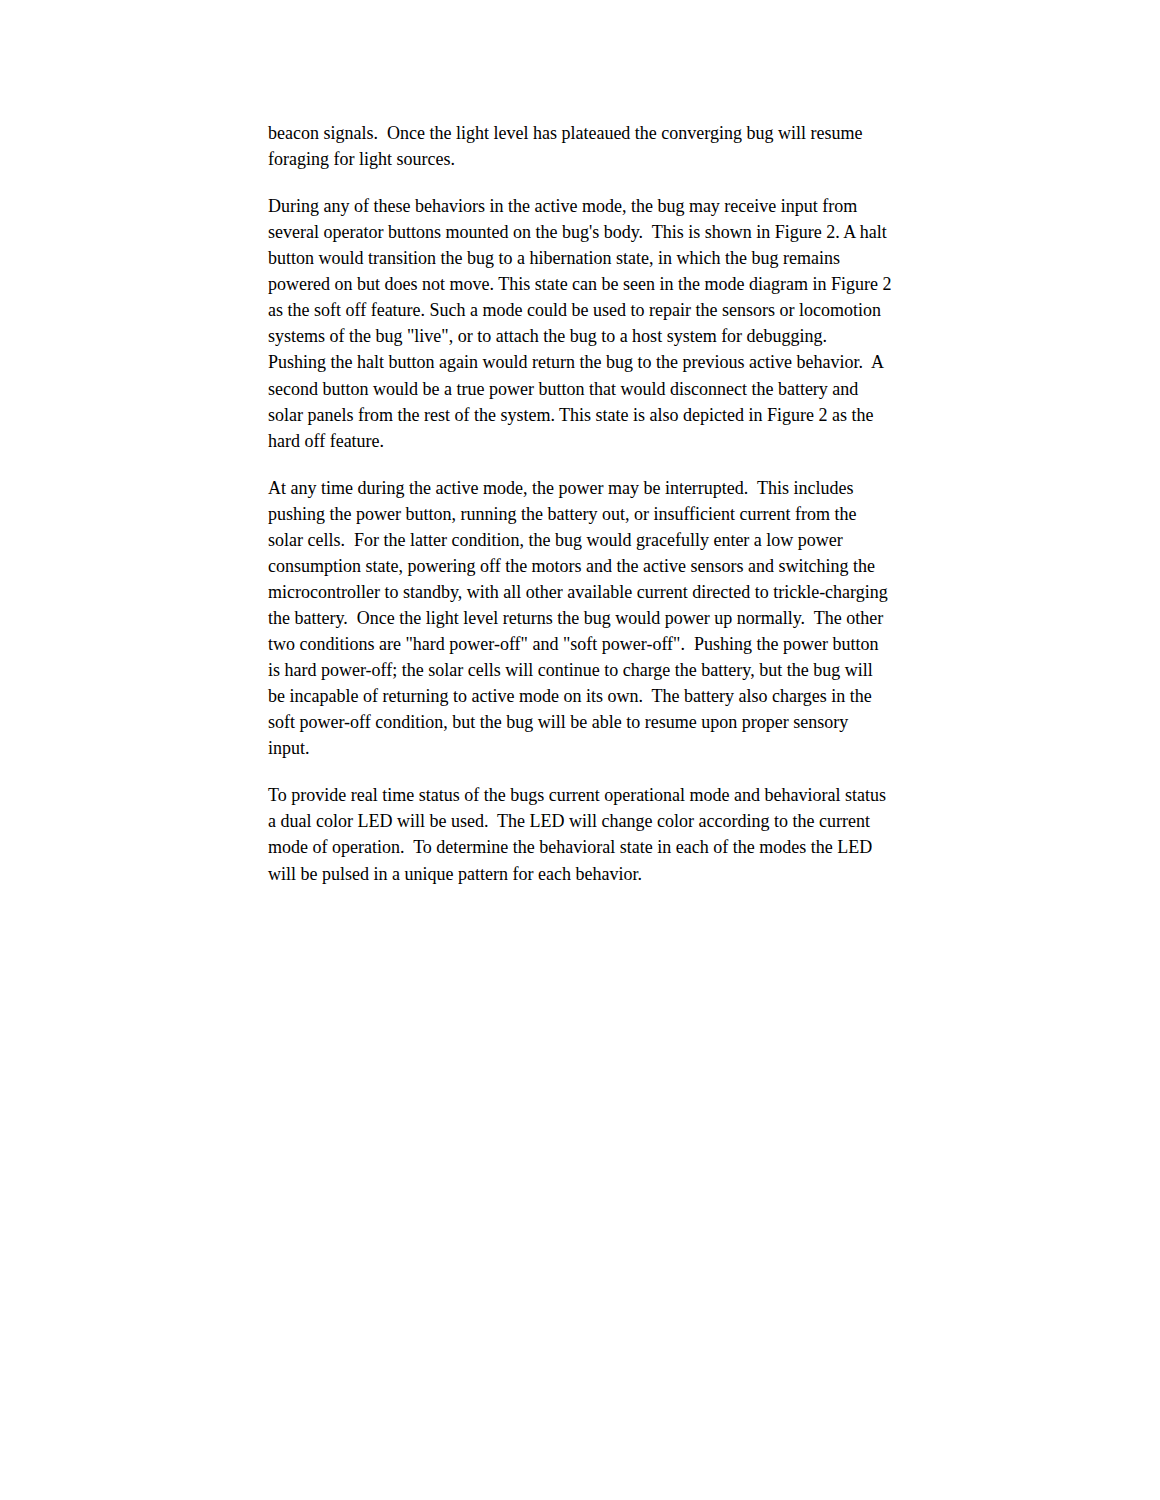beacon signals. Once the light level has plateaued the converging bug will resume foraging for light sources.
During any of these behaviors in the active mode, the bug may receive input from several operator buttons mounted on the bug's body. This is shown in Figure 2. A halt button would transition the bug to a hibernation state, in which the bug remains powered on but does not move. This state can be seen in the mode diagram in Figure 2 as the soft off feature. Such a mode could be used to repair the sensors or locomotion systems of the bug "live", or to attach the bug to a host system for debugging. Pushing the halt button again would return the bug to the previous active behavior. A second button would be a true power button that would disconnect the battery and solar panels from the rest of the system. This state is also depicted in Figure 2 as the hard off feature.
At any time during the active mode, the power may be interrupted. This includes pushing the power button, running the battery out, or insufficient current from the solar cells. For the latter condition, the bug would gracefully enter a low power consumption state, powering off the motors and the active sensors and switching the microcontroller to standby, with all other available current directed to trickle-charging the battery. Once the light level returns the bug would power up normally. The other two conditions are "hard power-off" and "soft power-off". Pushing the power button is hard power-off; the solar cells will continue to charge the battery, but the bug will be incapable of returning to active mode on its own. The battery also charges in the soft power-off condition, but the bug will be able to resume upon proper sensory input.
To provide real time status of the bugs current operational mode and behavioral status a dual color LED will be used. The LED will change color according to the current mode of operation. To determine the behavioral state in each of the modes the LED will be pulsed in a unique pattern for each behavior.